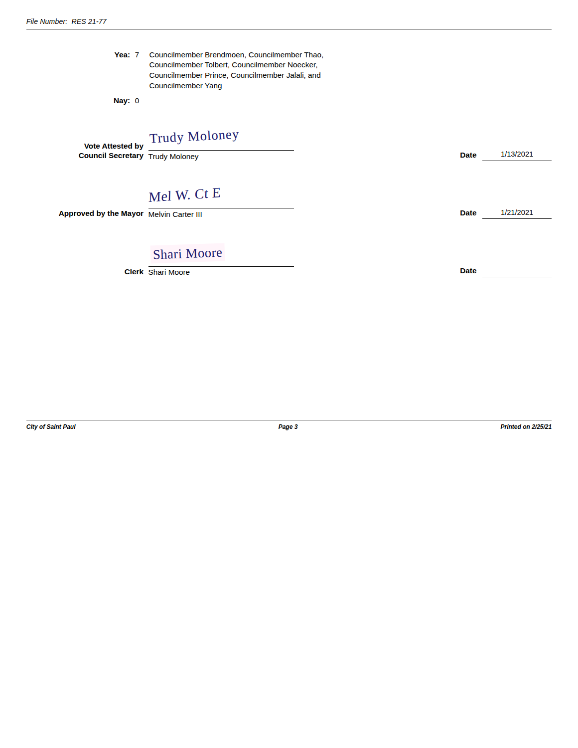File Number: RES 21-77
Yea:
7
Councilmember Brendmoen, Councilmember Thao, Councilmember Tolbert, Councilmember Noecker, Councilmember Prince, Councilmember Jalali, and Councilmember Yang
Nay:
0
Vote Attested by
Council Secretary
Trudy Moloney
Trudy Moloney
Date
1/13/2021
Approved by the Mayor
Mel W. Ct E
Melvin Carter III
Date
1/21/2021
Clerk
Shari Moore
Shari Moore
Date
City of Saint Paul
Page 3
Printed on 2/25/21